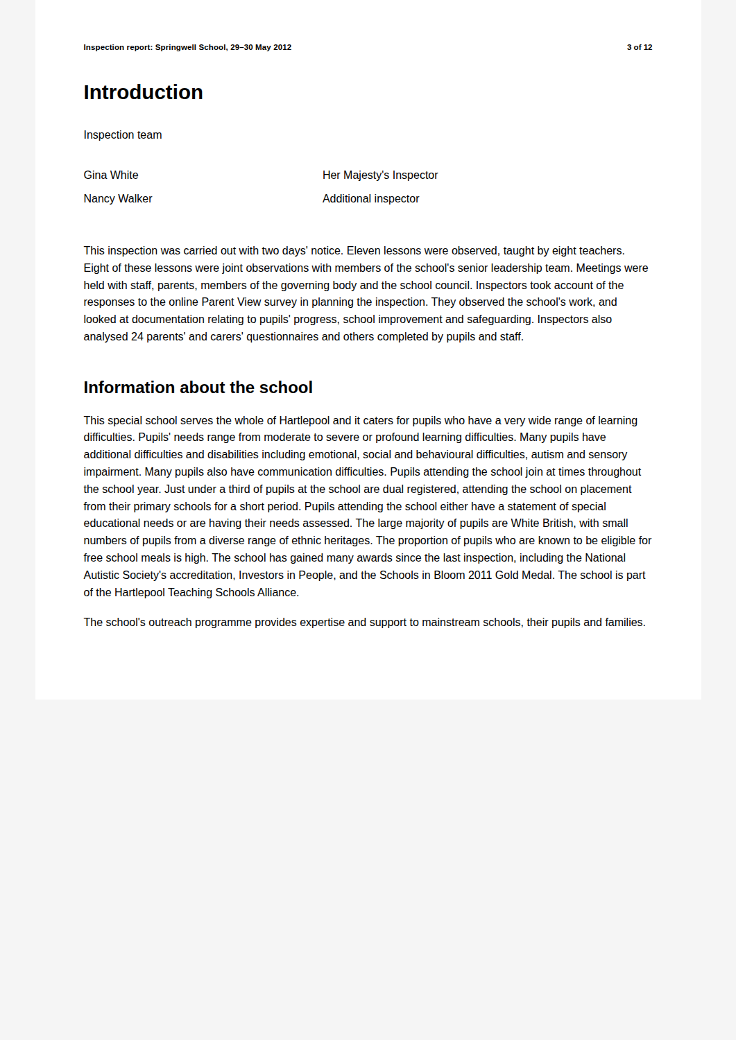Inspection report: Springwell School, 29–30 May 2012 3 of 12
Introduction
Inspection team
| Gina White | Her Majesty's Inspector |
| Nancy Walker | Additional inspector |
This inspection was carried out with two days' notice. Eleven lessons were observed, taught by eight teachers. Eight of these lessons were joint observations with members of the school's senior leadership team. Meetings were held with staff, parents, members of the governing body and the school council. Inspectors took account of the responses to the online Parent View survey in planning the inspection. They observed the school's work, and looked at documentation relating to pupils' progress, school improvement and safeguarding. Inspectors also analysed 24 parents' and carers' questionnaires and others completed by pupils and staff.
Information about the school
This special school serves the whole of Hartlepool and it caters for pupils who have a very wide range of learning difficulties. Pupils' needs range from moderate to severe or profound learning difficulties. Many pupils have additional difficulties and disabilities including emotional, social and behavioural difficulties, autism and sensory impairment. Many pupils also have communication difficulties. Pupils attending the school join at times throughout the school year. Just under a third of pupils at the school are dual registered, attending the school on placement from their primary schools for a short period. Pupils attending the school either have a statement of special educational needs or are having their needs assessed. The large majority of pupils are White British, with small numbers of pupils from a diverse range of ethnic heritages. The proportion of pupils who are known to be eligible for free school meals is high. The school has gained many awards since the last inspection, including the National Autistic Society's accreditation, Investors in People, and the Schools in Bloom 2011 Gold Medal. The school is part of the Hartlepool Teaching Schools Alliance.
The school's outreach programme provides expertise and support to mainstream schools, their pupils and families.